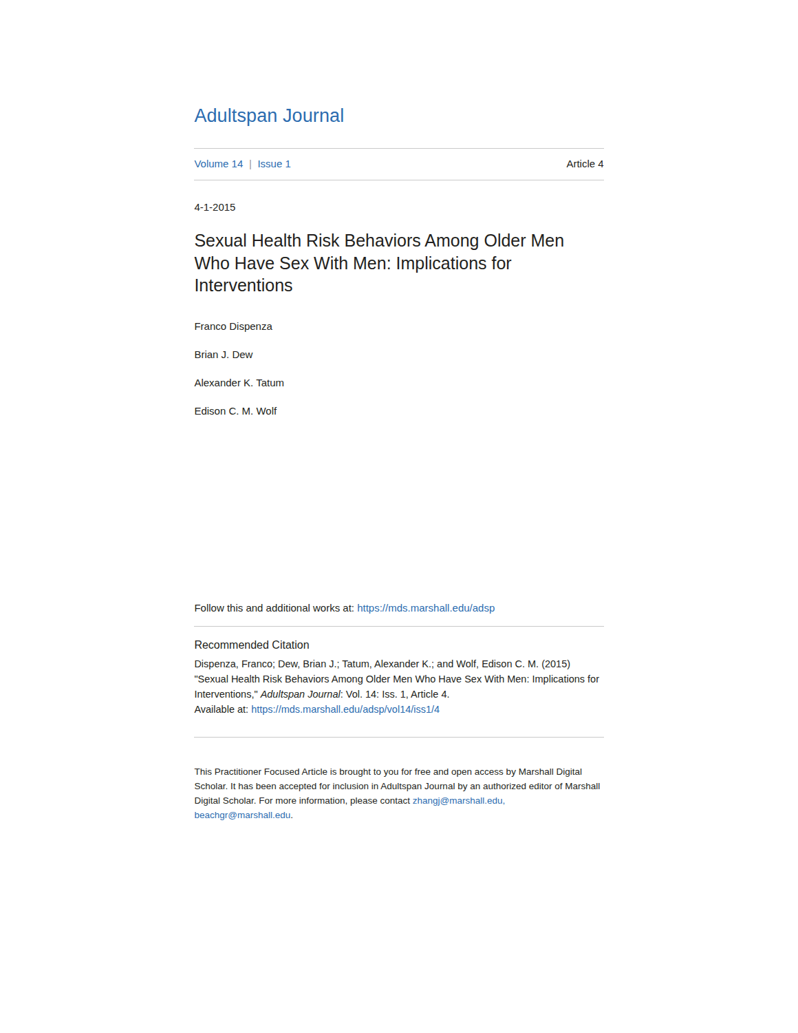Adultspan Journal
Volume 14|Issue 1
Article 4
4-1-2015
Sexual Health Risk Behaviors Among Older Men Who Have Sex With Men: Implications for Interventions
Franco Dispenza
Brian J. Dew
Alexander K. Tatum
Edison C. M. Wolf
Follow this and additional works at: https://mds.marshall.edu/adsp
Recommended Citation
Dispenza, Franco; Dew, Brian J.; Tatum, Alexander K.; and Wolf, Edison C. M. (2015) "Sexual Health Risk Behaviors Among Older Men Who Have Sex With Men: Implications for Interventions," Adultspan Journal: Vol. 14: Iss. 1, Article 4.
Available at: https://mds.marshall.edu/adsp/vol14/iss1/4
This Practitioner Focused Article is brought to you for free and open access by Marshall Digital Scholar. It has been accepted for inclusion in Adultspan Journal by an authorized editor of Marshall Digital Scholar. For more information, please contact zhangj@marshall.edu, beachgr@marshall.edu.